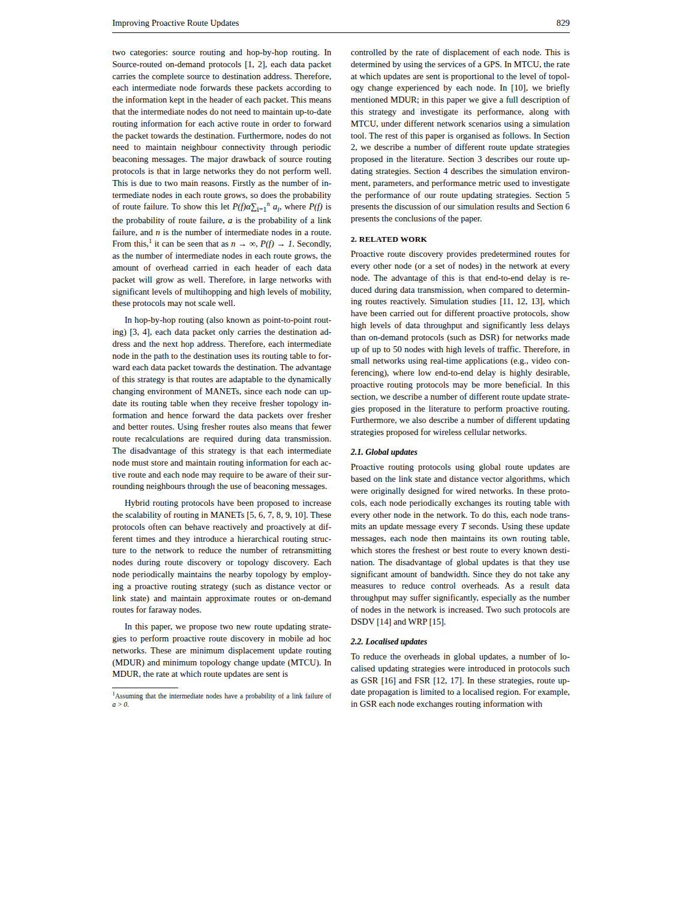Improving Proactive Route Updates 829
two categories: source routing and hop-by-hop routing. In Source-routed on-demand protocols [1, 2], each data packet carries the complete source to destination address. Therefore, each intermediate node forwards these packets according to the information kept in the header of each packet. This means that the intermediate nodes do not need to maintain up-to-date routing information for each active route in order to forward the packet towards the destination. Furthermore, nodes do not need to maintain neighbour connectivity through periodic beaconing messages. The major drawback of source routing protocols is that in large networks they do not perform well. This is due to two main reasons. Firstly as the number of intermediate nodes in each route grows, so does the probability of route failure. To show this let P(f)α∑i=1n ai, where P(f) is the probability of route failure, a is the probability of a link failure, and n is the number of intermediate nodes in a route. From this,1 it can be seen that as n → ∞, P(f) → 1. Secondly, as the number of intermediate nodes in each route grows, the amount of overhead carried in each header of each data packet will grow as well. Therefore, in large networks with significant levels of multihopping and high levels of mobility, these protocols may not scale well.
In hop-by-hop routing (also known as point-to-point routing) [3, 4], each data packet only carries the destination address and the next hop address. Therefore, each intermediate node in the path to the destination uses its routing table to forward each data packet towards the destination. The advantage of this strategy is that routes are adaptable to the dynamically changing environment of MANETs, since each node can update its routing table when they receive fresher topology information and hence forward the data packets over fresher and better routes. Using fresher routes also means that fewer route recalculations are required during data transmission. The disadvantage of this strategy is that each intermediate node must store and maintain routing information for each active route and each node may require to be aware of their surrounding neighbours through the use of beaconing messages.
Hybrid routing protocols have been proposed to increase the scalability of routing in MANETs [5, 6, 7, 8, 9, 10]. These protocols often can behave reactively and proactively at different times and they introduce a hierarchical routing structure to the network to reduce the number of retransmitting nodes during route discovery or topology discovery. Each node periodically maintains the nearby topology by employing a proactive routing strategy (such as distance vector or link state) and maintain approximate routes or on-demand routes for faraway nodes.
In this paper, we propose two new route updating strategies to perform proactive route discovery in mobile ad hoc networks. These are minimum displacement update routing (MDUR) and minimum topology change update (MTCU). In MDUR, the rate at which route updates are sent is
1Assuming that the intermediate nodes have a probability of a link failure of a > 0.
controlled by the rate of displacement of each node. This is determined by using the services of a GPS. In MTCU, the rate at which updates are sent is proportional to the level of topology change experienced by each node. In [10], we briefly mentioned MDUR; in this paper we give a full description of this strategy and investigate its performance, along with MTCU, under different network scenarios using a simulation tool. The rest of this paper is organised as follows. In Section 2, we describe a number of different route update strategies proposed in the literature. Section 3 describes our route updating strategies. Section 4 describes the simulation environment, parameters, and performance metric used to investigate the performance of our route updating strategies. Section 5 presents the discussion of our simulation results and Section 6 presents the conclusions of the paper.
2. Related work
Proactive route discovery provides predetermined routes for every other node (or a set of nodes) in the network at every node. The advantage of this is that end-to-end delay is reduced during data transmission, when compared to determining routes reactively. Simulation studies [11, 12, 13], which have been carried out for different proactive protocols, show high levels of data throughput and significantly less delays than on-demand protocols (such as DSR) for networks made up of up to 50 nodes with high levels of traffic. Therefore, in small networks using real-time applications (e.g., video conferencing), where low end-to-end delay is highly desirable, proactive routing protocols may be more beneficial. In this section, we describe a number of different route update strategies proposed in the literature to perform proactive routing. Furthermore, we also describe a number of different updating strategies proposed for wireless cellular networks.
2.1. Global updates
Proactive routing protocols using global route updates are based on the link state and distance vector algorithms, which were originally designed for wired networks. In these protocols, each node periodically exchanges its routing table with every other node in the network. To do this, each node transmits an update message every T seconds. Using these update messages, each node then maintains its own routing table, which stores the freshest or best route to every known destination. The disadvantage of global updates is that they use significant amount of bandwidth. Since they do not take any measures to reduce control overheads. As a result data throughput may suffer significantly, especially as the number of nodes in the network is increased. Two such protocols are DSDV [14] and WRP [15].
2.2. Localised updates
To reduce the overheads in global updates, a number of localised updating strategies were introduced in protocols such as GSR [16] and FSR [12, 17]. In these strategies, route update propagation is limited to a localised region. For example, in GSR each node exchanges routing information with